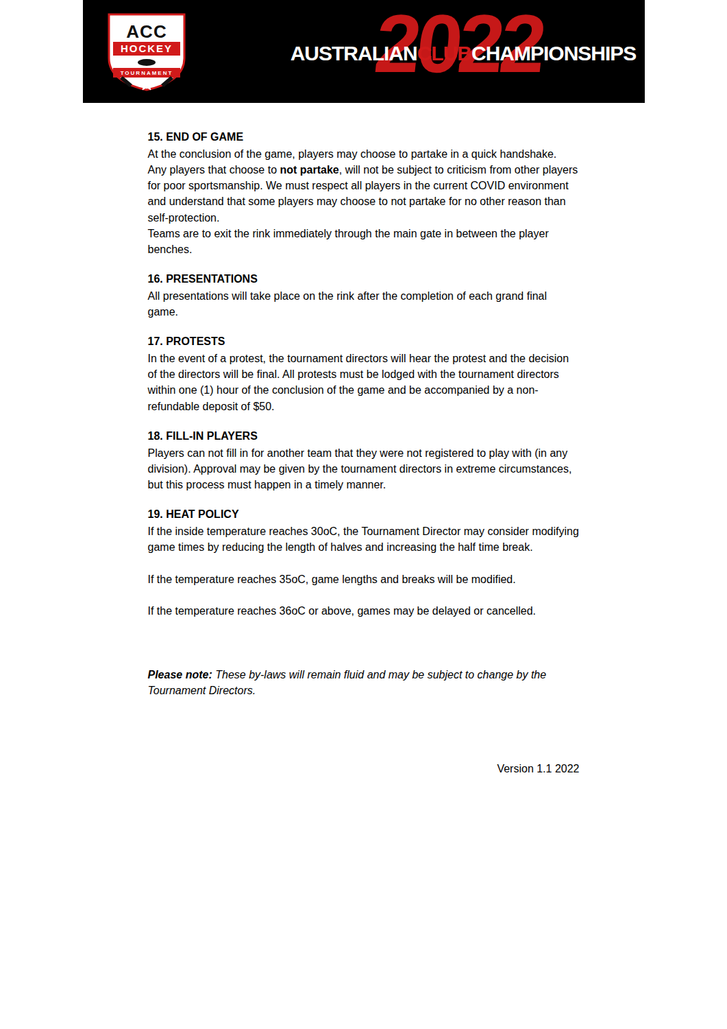ACC Hockey Tournament ACC HOCKEY TOURNAMENT
Australian Club Championships 2022 2022 AUSTRALIANCLUBCHAMPIONSHIPS
15. END OF GAME
At the conclusion of the game, players may choose to partake in a quick handshake.
Any players that choose to not partake, will not be subject to criticism from other players for poor sportsmanship. We must respect all players in the current COVID environment and understand that some players may choose to not partake for no other reason than self-protection.
Teams are to exit the rink immediately through the main gate in between the player benches.
16. PRESENTATIONS
All presentations will take place on the rink after the completion of each grand final game.
17. PROTESTS
In the event of a protest, the tournament directors will hear the protest and the decision of the directors will be final. All protests must be lodged with the tournament directors within one (1) hour of the conclusion of the game and be accompanied by a non-refundable deposit of $50.
18. FILL-IN PLAYERS
Players can not fill in for another team that they were not registered to play with (in any division). Approval may be given by the tournament directors in extreme circumstances, but this process must happen in a timely manner.
19. HEAT POLICY
If the inside temperature reaches 30oC, the Tournament Director may consider modifying game times by reducing the length of halves and increasing the half time break.
If the temperature reaches 35oC, game lengths and breaks will be modified.
If the temperature reaches 36oC or above, games may be delayed or cancelled.
Please note: These by-laws will remain fluid and may be subject to change by the Tournament Directors.
Version 1.1 2022